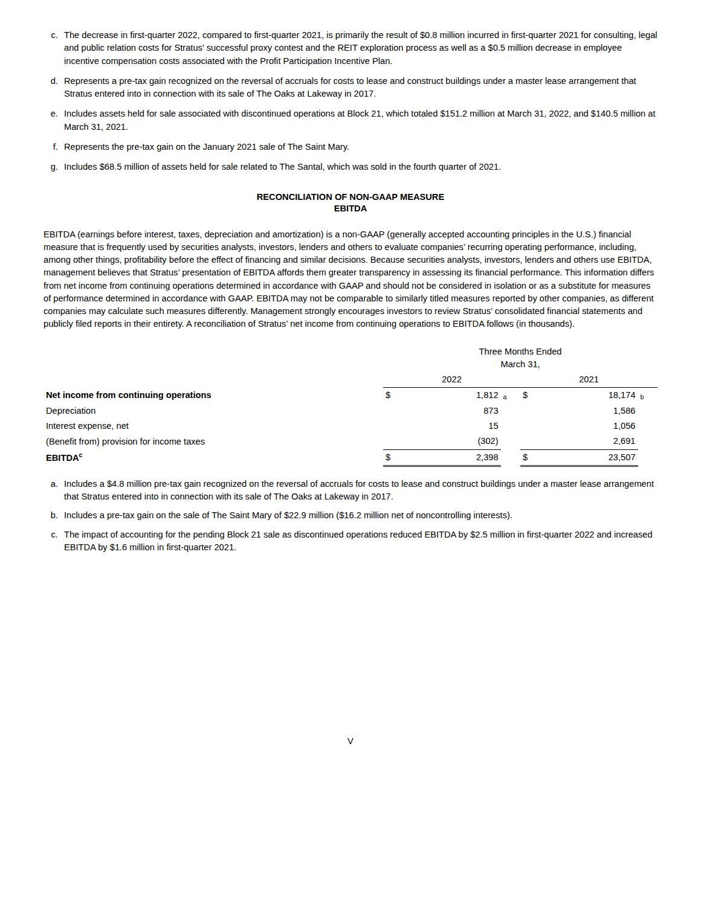The decrease in first-quarter 2022, compared to first-quarter 2021, is primarily the result of $0.8 million incurred in first-quarter 2021 for consulting, legal and public relation costs for Stratus' successful proxy contest and the REIT exploration process as well as a $0.5 million decrease in employee incentive compensation costs associated with the Profit Participation Incentive Plan.
Represents a pre-tax gain recognized on the reversal of accruals for costs to lease and construct buildings under a master lease arrangement that Stratus entered into in connection with its sale of The Oaks at Lakeway in 2017.
Includes assets held for sale associated with discontinued operations at Block 21, which totaled $151.2 million at March 31, 2022, and $140.5 million at March 31, 2021.
Represents the pre-tax gain on the January 2021 sale of The Saint Mary.
Includes $68.5 million of assets held for sale related to The Santal, which was sold in the fourth quarter of 2021.
RECONCILIATION OF NON-GAAP MEASURE EBITDA
EBITDA (earnings before interest, taxes, depreciation and amortization) is a non-GAAP (generally accepted accounting principles in the U.S.) financial measure that is frequently used by securities analysts, investors, lenders and others to evaluate companies’ recurring operating performance, including, among other things, profitability before the effect of financing and similar decisions. Because securities analysts, investors, lenders and others use EBITDA, management believes that Stratus’ presentation of EBITDA affords them greater transparency in assessing its financial performance. This information differs from net income from continuing operations determined in accordance with GAAP and should not be considered in isolation or as a substitute for measures of performance determined in accordance with GAAP. EBITDA may not be comparable to similarly titled measures reported by other companies, as different companies may calculate such measures differently. Management strongly encourages investors to review Stratus’ consolidated financial statements and publicly filed reports in their entirety. A reconciliation of Stratus’ net income from continuing operations to EBITDA follows (in thousands).
| | Three Months Ended March 31, |
| --- | --- |
| | 2022 | 2021 |
| Net income from continuing operations | $ | 1,812 | a | $ | 18,174 | b |
| Depreciation | | 873 | | | 1,586 | |
| Interest expense, net | | 15 | | | 1,056 | |
| (Benefit from) provision for income taxes | | (302) | | | 2,691 | |
| EBITDA c | $ | 2,398 | | $ | 23,507 | |
Includes a $4.8 million pre-tax gain recognized on the reversal of accruals for costs to lease and construct buildings under a master lease arrangement that Stratus entered into in connection with its sale of The Oaks at Lakeway in 2017.
Includes a pre-tax gain on the sale of The Saint Mary of $22.9 million ($16.2 million net of noncontrolling interests).
The impact of accounting for the pending Block 21 sale as discontinued operations reduced EBITDA by $2.5 million in first-quarter 2022 and increased EBITDA by $1.6 million in first-quarter 2021.
V